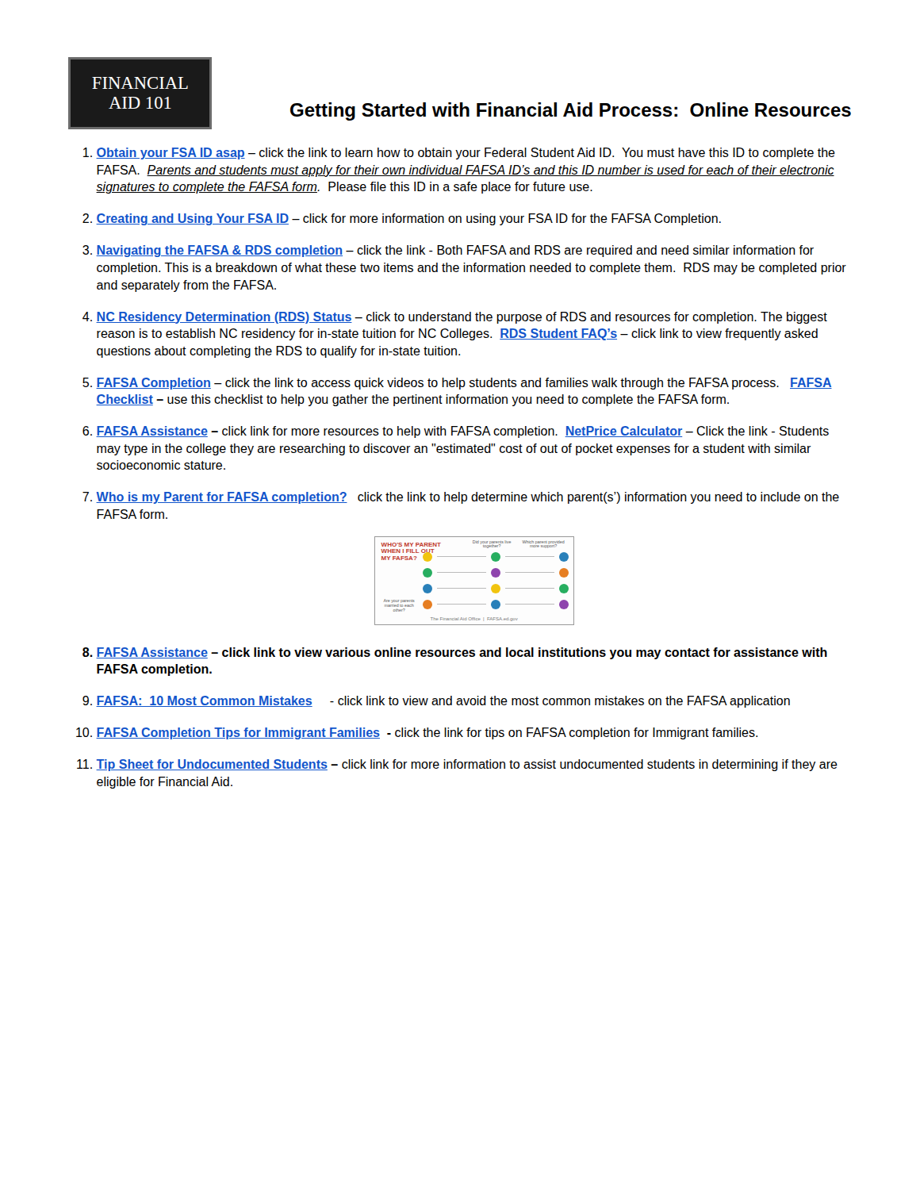FINANCIAL
AID 101
Getting Started with Financial Aid Process: Online Resources
Obtain your FSA ID asap – click the link to learn how to obtain your Federal Student Aid ID. You must have this ID to complete the FAFSA. Parents and students must apply for their own individual FAFSA ID’s and this ID number is used for each of their electronic signatures to complete the FAFSA form. Please file this ID in a safe place for future use.
Creating and Using Your FSA ID – click for more information on using your FSA ID for the FAFSA Completion.
Navigating the FAFSA & RDS completion – click the link - Both FAFSA and RDS are required and need similar information for completion. This is a breakdown of what these two items and the information needed to complete them. RDS may be completed prior and separately from the FAFSA.
NC Residency Determination (RDS) Status – click to understand the purpose of RDS and resources for completion. The biggest reason is to establish NC residency for in-state tuition for NC Colleges. RDS Student FAQ’s – click link to view frequently asked questions about completing the RDS to qualify for in-state tuition.
FAFSA Completion – click the link to access quick videos to help students and families walk through the FAFSA process. FAFSA Checklist – use this checklist to help you gather the pertinent information you need to complete the FAFSA form.
FAFSA Assistance – click link for more resources to help with FAFSA completion. NetPrice Calculator – Click the link - Students may type in the college they are researching to discover an "estimated" cost of out of pocket expenses for a student with similar socioeconomic stature.
Who is my Parent for FAFSA completion? click the link to help determine which parent(s’) information you need to include on the FAFSA form.
WHO'S MY PARENT
WHEN I FILL OUT
MY FAFSA?
Did your parents live together?
Which parent provided more support?
Are your parents married to each other?
The Financial Aid Office | FAFSA.ed.gov
FAFSA Assistance – click link to view various online resources and local institutions you may contact for assistance with FAFSA completion.
FAFSA: 10 Most Common Mistakes - click link to view and avoid the most common mistakes on the FAFSA application
FAFSA Completion Tips for Immigrant Families - click the link for tips on FAFSA completion for Immigrant families.
Tip Sheet for Undocumented Students – click link for more information to assist undocumented students in determining if they are eligible for Financial Aid.